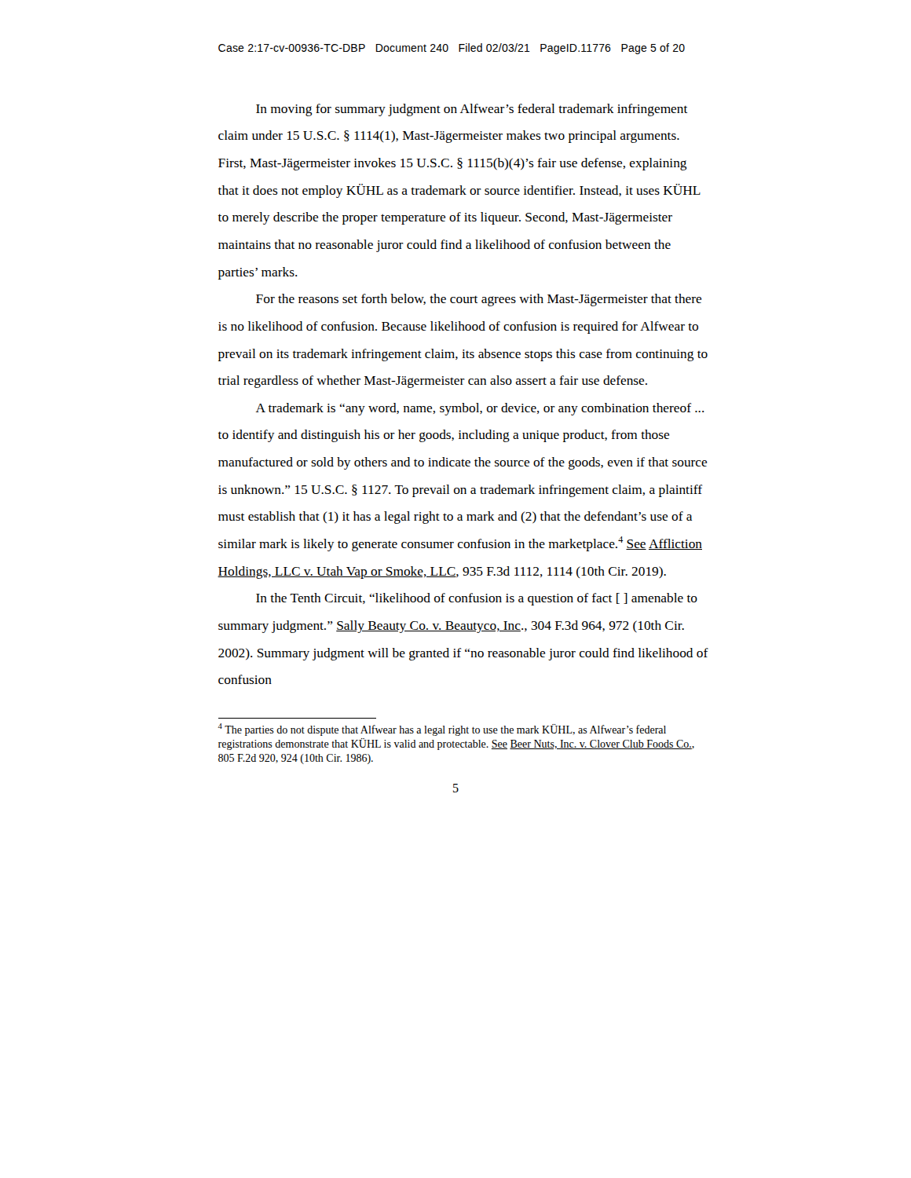Case 2:17-cv-00936-TC-DBP Document 240 Filed 02/03/21 PageID.11776 Page 5 of 20
In moving for summary judgment on Alfwear’s federal trademark infringement claim under 15 U.S.C. § 1114(1), Mast-Jägermeister makes two principal arguments. First, Mast-Jägermeister invokes 15 U.S.C. § 1115(b)(4)’s fair use defense, explaining that it does not employ KÜHL as a trademark or source identifier. Instead, it uses KÜHL to merely describe the proper temperature of its liqueur. Second, Mast-Jägermeister maintains that no reasonable juror could find a likelihood of confusion between the parties’ marks.
For the reasons set forth below, the court agrees with Mast-Jägermeister that there is no likelihood of confusion. Because likelihood of confusion is required for Alfwear to prevail on its trademark infringement claim, its absence stops this case from continuing to trial regardless of whether Mast-Jägermeister can also assert a fair use defense.
A trademark is “any word, name, symbol, or device, or any combination thereof ... to identify and distinguish his or her goods, including a unique product, from those manufactured or sold by others and to indicate the source of the goods, even if that source is unknown.” 15 U.S.C. § 1127. To prevail on a trademark infringement claim, a plaintiff must establish that (1) it has a legal right to a mark and (2) that the defendant’s use of a similar mark is likely to generate consumer confusion in the marketplace.4 See Affliction Holdings, LLC v. Utah Vap or Smoke, LLC, 935 F.3d 1112, 1114 (10th Cir. 2019).
In the Tenth Circuit, “likelihood of confusion is a question of fact [ ] amenable to summary judgment.” Sally Beauty Co. v. Beautyco, Inc., 304 F.3d 964, 972 (10th Cir. 2002). Summary judgment will be granted if “no reasonable juror could find likelihood of confusion
4 The parties do not dispute that Alfwear has a legal right to use the mark KÜHL, as Alfwear’s federal registrations demonstrate that KÜHL is valid and protectable. See Beer Nuts, Inc. v. Clover Club Foods Co., 805 F.2d 920, 924 (10th Cir. 1986).
5